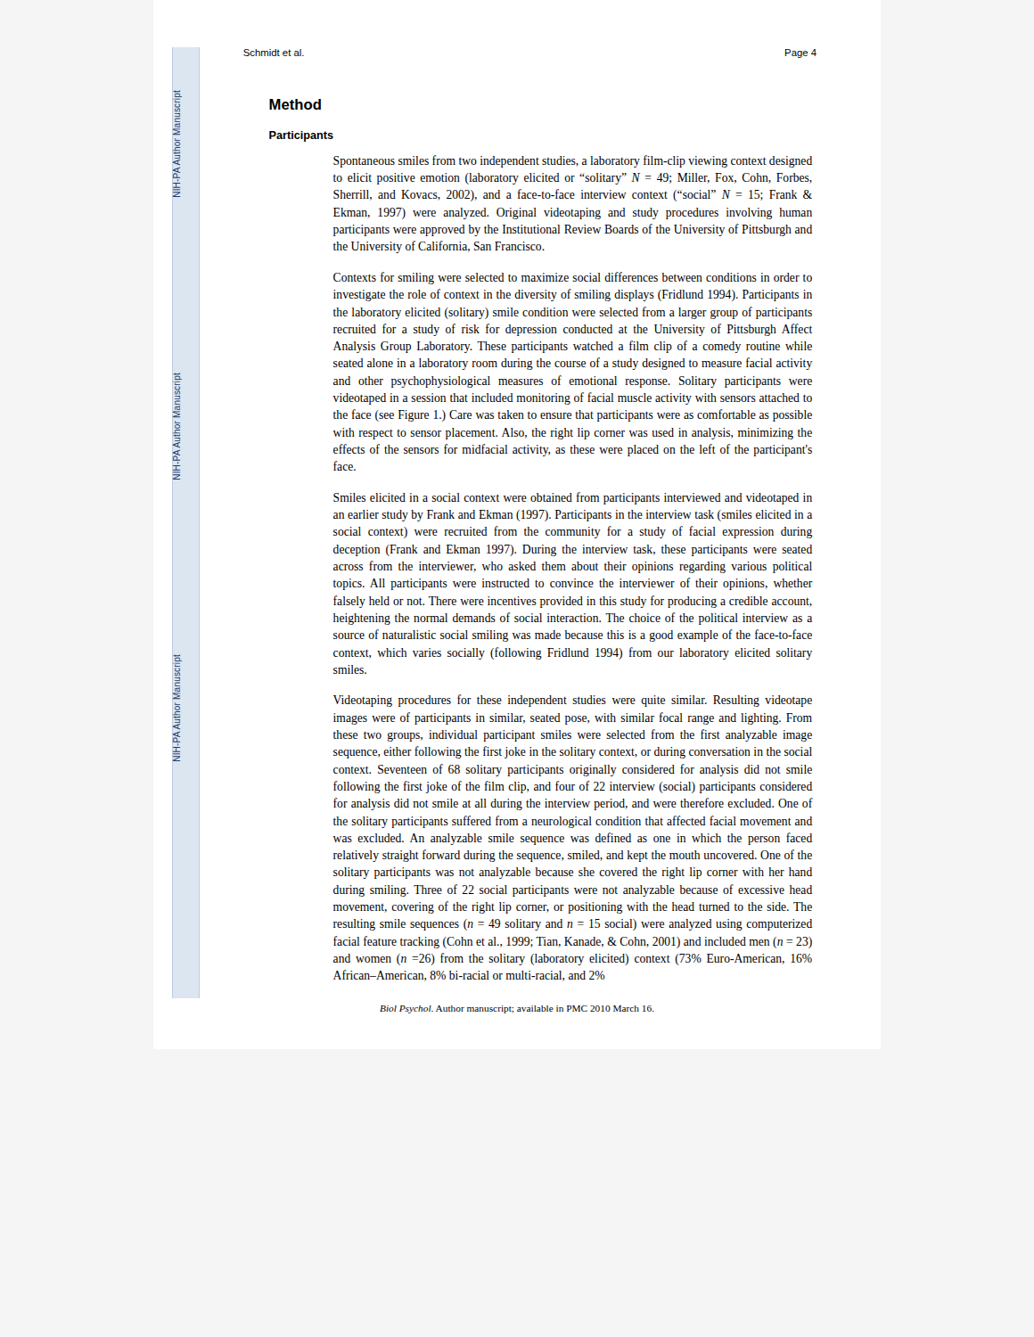NIH-PA Author Manuscript
NIH-PA Author Manuscript
NIH-PA Author Manuscript
Schmidt et al. Page 4
Method
Participants
Spontaneous smiles from two independent studies, a laboratory film-clip viewing context designed to elicit positive emotion (laboratory elicited or “solitary” N = 49; Miller, Fox, Cohn, Forbes, Sherrill, and Kovacs, 2002), and a face-to-face interview context (“social” N = 15; Frank & Ekman, 1997) were analyzed. Original videotaping and study procedures involving human participants were approved by the Institutional Review Boards of the University of Pittsburgh and the University of California, San Francisco.
Contexts for smiling were selected to maximize social differences between conditions in order to investigate the role of context in the diversity of smiling displays (Fridlund 1994). Participants in the laboratory elicited (solitary) smile condition were selected from a larger group of participants recruited for a study of risk for depression conducted at the University of Pittsburgh Affect Analysis Group Laboratory. These participants watched a film clip of a comedy routine while seated alone in a laboratory room during the course of a study designed to measure facial activity and other psychophysiological measures of emotional response. Solitary participants were videotaped in a session that included monitoring of facial muscle activity with sensors attached to the face (see Figure 1.) Care was taken to ensure that participants were as comfortable as possible with respect to sensor placement. Also, the right lip corner was used in analysis, minimizing the effects of the sensors for midfacial activity, as these were placed on the left of the participant's face.
Smiles elicited in a social context were obtained from participants interviewed and videotaped in an earlier study by Frank and Ekman (1997). Participants in the interview task (smiles elicited in a social context) were recruited from the community for a study of facial expression during deception (Frank and Ekman 1997). During the interview task, these participants were seated across from the interviewer, who asked them about their opinions regarding various political topics. All participants were instructed to convince the interviewer of their opinions, whether falsely held or not. There were incentives provided in this study for producing a credible account, heightening the normal demands of social interaction. The choice of the political interview as a source of naturalistic social smiling was made because this is a good example of the face-to-face context, which varies socially (following Fridlund 1994) from our laboratory elicited solitary smiles.
Videotaping procedures for these independent studies were quite similar. Resulting videotape images were of participants in similar, seated pose, with similar focal range and lighting. From these two groups, individual participant smiles were selected from the first analyzable image sequence, either following the first joke in the solitary context, or during conversation in the social context. Seventeen of 68 solitary participants originally considered for analysis did not smile following the first joke of the film clip, and four of 22 interview (social) participants considered for analysis did not smile at all during the interview period, and were therefore excluded. One of the solitary participants suffered from a neurological condition that affected facial movement and was excluded. An analyzable smile sequence was defined as one in which the person faced relatively straight forward during the sequence, smiled, and kept the mouth uncovered. One of the solitary participants was not analyzable because she covered the right lip corner with her hand during smiling. Three of 22 social participants were not analyzable because of excessive head movement, covering of the right lip corner, or positioning with the head turned to the side. The resulting smile sequences (n = 49 solitary and n = 15 social) were analyzed using computerized facial feature tracking (Cohn et al., 1999; Tian, Kanade, & Cohn, 2001) and included men (n = 23) and women (n =26) from the solitary (laboratory elicited) context (73% Euro-American, 16% African–American, 8% bi-racial or multi-racial, and 2%
Biol Psychol. Author manuscript; available in PMC 2010 March 16.